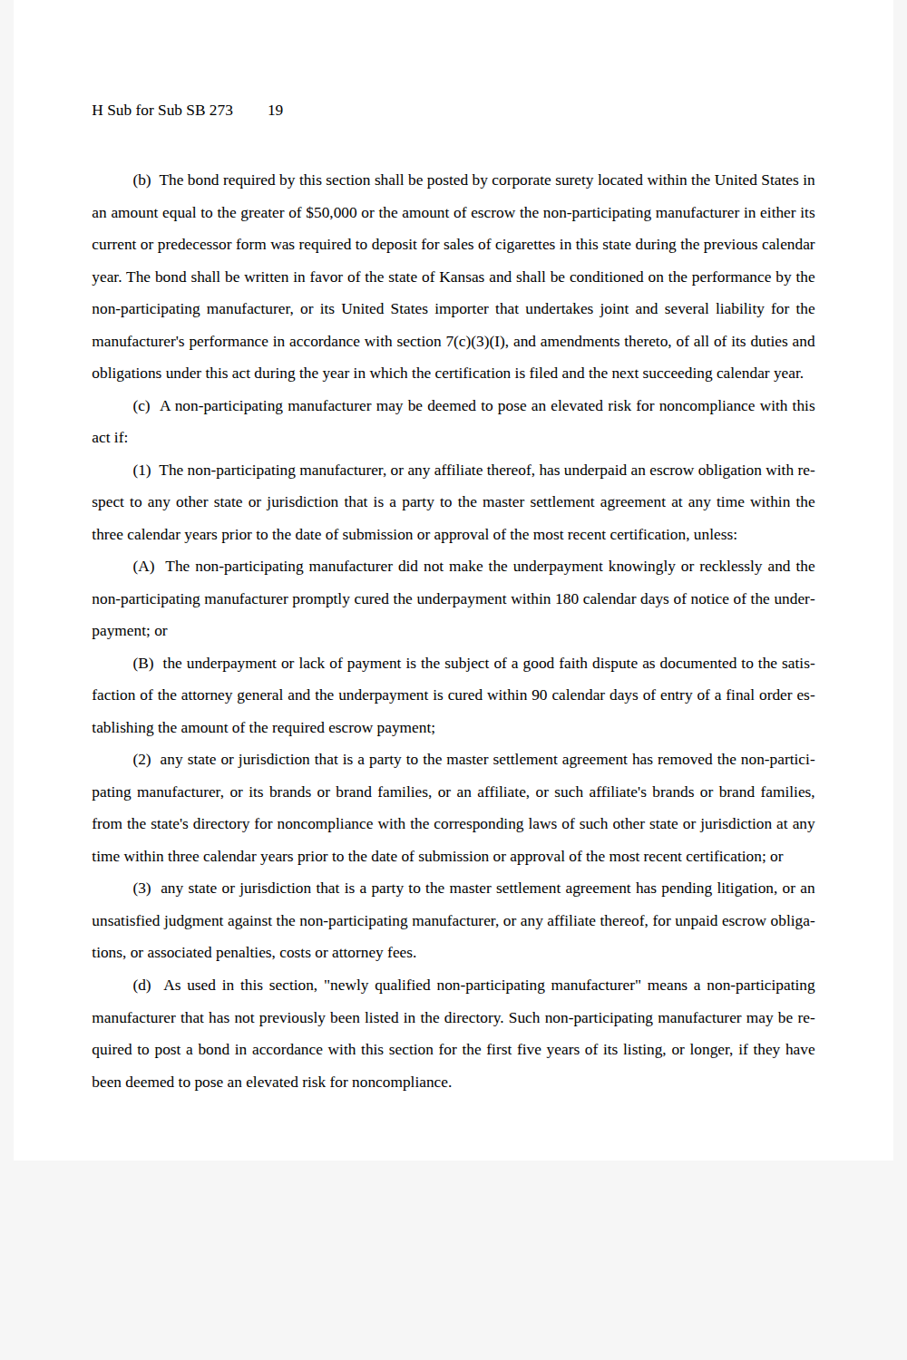H Sub for Sub SB 273 19
(b) The bond required by this section shall be posted by corporate surety located within the United States in an amount equal to the greater of $50,000 or the amount of escrow the non-participating manufacturer in either its current or predecessor form was required to deposit for sales of cigarettes in this state during the previous calendar year. The bond shall be written in favor of the state of Kansas and shall be conditioned on the performance by the non-participating manufacturer, or its United States importer that undertakes joint and several liability for the manufacturer's performance in accordance with section 7(c)(3)(I), and amendments thereto, of all of its duties and obligations under this act during the year in which the certification is filed and the next succeeding calendar year.
(c) A non-participating manufacturer may be deemed to pose an elevated risk for noncompliance with this act if:
(1) The non-participating manufacturer, or any affiliate thereof, has underpaid an escrow obligation with respect to any other state or jurisdiction that is a party to the master settlement agreement at any time within the three calendar years prior to the date of submission or approval of the most recent certification, unless:
(A) The non-participating manufacturer did not make the underpayment knowingly or recklessly and the non-participating manufacturer promptly cured the underpayment within 180 calendar days of notice of the underpayment; or
(B) the underpayment or lack of payment is the subject of a good faith dispute as documented to the satisfaction of the attorney general and the underpayment is cured within 90 calendar days of entry of a final order establishing the amount of the required escrow payment;
(2) any state or jurisdiction that is a party to the master settlement agreement has removed the non-participating manufacturer, or its brands or brand families, or an affiliate, or such affiliate's brands or brand families, from the state's directory for noncompliance with the corresponding laws of such other state or jurisdiction at any time within three calendar years prior to the date of submission or approval of the most recent certification; or
(3) any state or jurisdiction that is a party to the master settlement agreement has pending litigation, or an unsatisfied judgment against the non-participating manufacturer, or any affiliate thereof, for unpaid escrow obligations, or associated penalties, costs or attorney fees.
(d) As used in this section, "newly qualified non-participating manufacturer" means a non-participating manufacturer that has not previously been listed in the directory. Such non-participating manufacturer may be required to post a bond in accordance with this section for the first five years of its listing, or longer, if they have been deemed to pose an elevated risk for noncompliance.